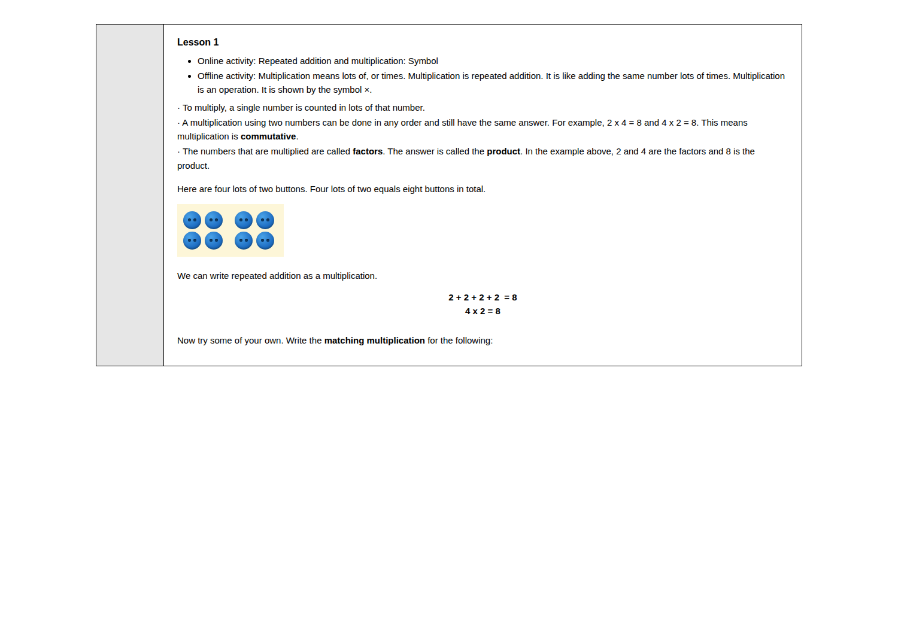| | Lesson 1 Online activity: Repeated addition and multiplication: Symbol Offline activity: Multiplication means lots of, or times. Multiplication is repeated addition. It is like adding the same number lots of times. Multiplication is an operation. It is shown by the symbol ×. · To multiply, a single number is counted in lots of that number. · A multiplication using two numbers can be done in any order and still have the same answer. For example, 2 x 4 = 8 and 4 x 2 = 8. This means multiplication is commutative . · The numbers that are multiplied are called factors . The answer is called the product . In the example above, 2 and 4 are the factors and 8 is the product. Here are four lots of two buttons. Four lots of two equals eight buttons in total. We can write repeated addition as a multiplication. 2 + 2 + 2 + 2 = 8 4 x 2 = 8 Now try some of your own. Write the matching multiplication for the following: |